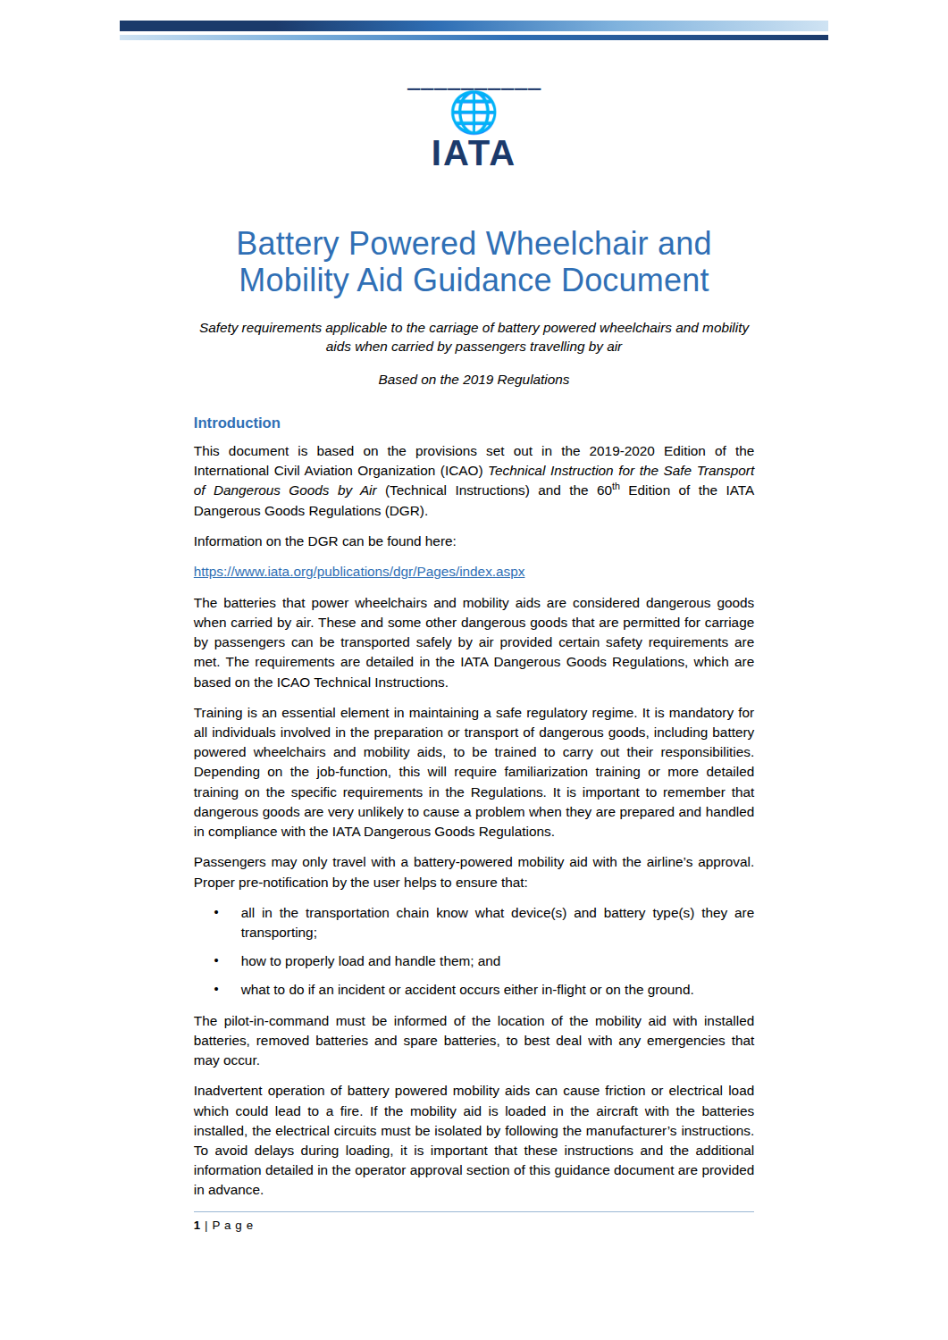━━━━━━━━━━━━━━━━━━━━
🌐
IATA
Battery Powered Wheelchair and
Mobility Aid Guidance Document
Safety requirements applicable to the carriage of battery powered wheelchairs and mobility aids when carried by passengers travelling by air
Based on the 2019 Regulations
Introduction
This document is based on the provisions set out in the 2019-2020 Edition of the International Civil Aviation Organization (ICAO) Technical Instruction for the Safe Transport of Dangerous Goods by Air (Technical Instructions) and the 60th Edition of the IATA Dangerous Goods Regulations (DGR).
Information on the DGR can be found here:
https://www.iata.org/publications/dgr/Pages/index.aspx
The batteries that power wheelchairs and mobility aids are considered dangerous goods when carried by air. These and some other dangerous goods that are permitted for carriage by passengers can be transported safely by air provided certain safety requirements are met. The requirements are detailed in the IATA Dangerous Goods Regulations, which are based on the ICAO Technical Instructions.
Training is an essential element in maintaining a safe regulatory regime. It is mandatory for all individuals involved in the preparation or transport of dangerous goods, including battery powered wheelchairs and mobility aids, to be trained to carry out their responsibilities. Depending on the job-function, this will require familiarization training or more detailed training on the specific requirements in the Regulations. It is important to remember that dangerous goods are very unlikely to cause a problem when they are prepared and handled in compliance with the IATA Dangerous Goods Regulations.
Passengers may only travel with a battery-powered mobility aid with the airline’s approval. Proper pre-notification by the user helps to ensure that:
all in the transportation chain know what device(s) and battery type(s) they are transporting;
how to properly load and handle them; and
what to do if an incident or accident occurs either in-flight or on the ground.
The pilot-in-command must be informed of the location of the mobility aid with installed batteries, removed batteries and spare batteries, to best deal with any emergencies that may occur.
Inadvertent operation of battery powered mobility aids can cause friction or electrical load which could lead to a fire. If the mobility aid is loaded in the aircraft with the batteries installed, the electrical circuits must be isolated by following the manufacturer’s instructions. To avoid delays during loading, it is important that these instructions and the additional information detailed in the operator approval section of this guidance document are provided in advance.
1 | P a g e